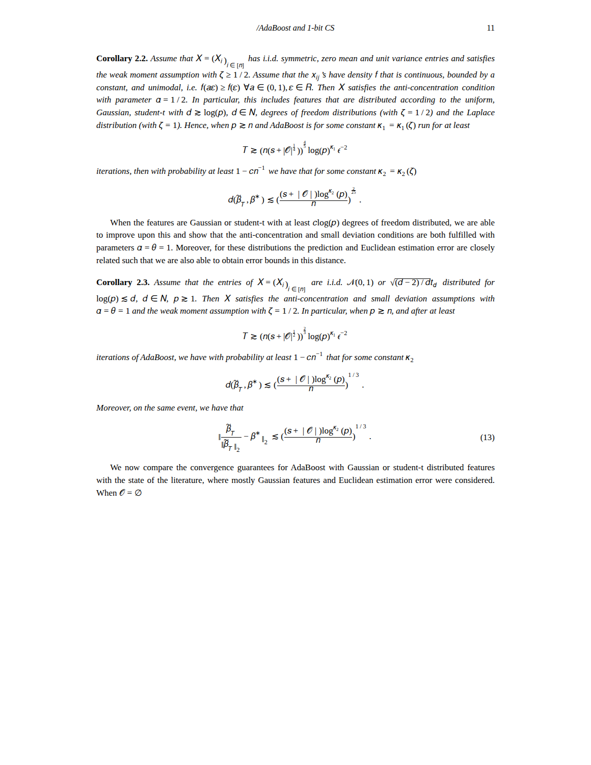/AdaBoost and 1-bit CS 11
Corollary 2.2. Assume that X=(Xi)i∈[n] has i.i.d. symmetric, zero mean and unit variance entries and satisfies the weak moment assumption with ζ≥1/2. Assume that the xij’s have density f that is continuous, bounded by a constant, and unimodal, i.e. f(aε)≥f(ε) ∀a∈(0,1),ε∈R. Then X satisfies the anti-concentration condition with parameter α=1/2. In particular, this includes features that are distributed according to the uniform, Gaussian, student-t with d≳log(p), d∈N, degrees of freedom distributions (with ζ=1/2) and the Laplace distribution (with ζ=1). Hence, when p≳n and AdaBoost is for some constant κ1=κ1(ζ) run for at least
T ≳ ( n ( s+ |𝒪| 14 ) ) 45 log(p) κ1 ϵ−2
iterations, then with probability at least 1−cn−1 we have that for some constant κ2=κ2(ζ)
d( β~T , β∗ ) ≲ ( (s+|𝒪|) logκ2 (p) n ) 225 .
When the features are Gaussian or student-t with at least clog(p) degrees of freedom distributed, we are able to improve upon this and show that the anti-concentration and small deviation conditions are both fulfilled with parameters α=θ=1. Moreover, for these distributions the prediction and Euclidean estimation error are closely related such that we are also able to obtain error bounds in this distance.
Corollary 2.3. Assume that the entries of X=(Xi)i∈[n] are i.i.d. 𝒩(0,1) or (d−2)/dtd distributed for log(p)≲d, d∈N, p≳1. Then X satisfies the anti-concentration and small deviation assumptions with α=θ=1 and the weak moment assumption with ζ=1/2. In particular, when p≳n, and after at least
T ≳ ( n ( s+ |𝒪| 12 ) ) 23 log(p) κ1 ϵ−2
iterations of AdaBoost, we have with probability at least 1−cn−1 that for some constant κ2
d( β~T , β∗ ) ≲ ( (s+|𝒪|) logκ2 (p) n ) 1/3 .
Moreover, on the same event, we have that
‖ β~T ‖β~T‖2 − β∗ ‖ 2 ≲ ( (s+|𝒪|) logκ2 (p) n ) 1/3 . (13)
We now compare the convergence guarantees for AdaBoost with Gaussian or student-t distributed features with the state of the literature, where mostly Gaussian features and Euclidean estimation error were considered. When 𝒪=∅